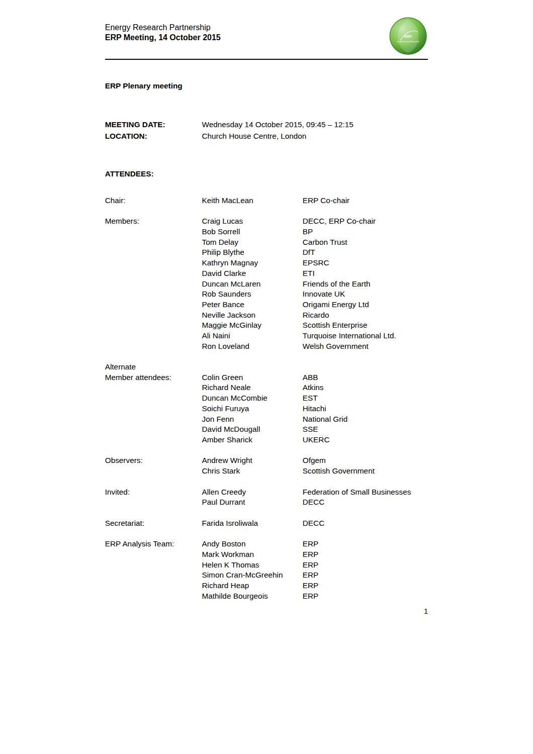Energy Research Partnership
ERP Meeting, 14 October 2015
ERP Energy Research Partnership
ERP Plenary meeting
| MEETING DATE: | Wednesday 14 October 2015, 09:45 – 12:15 |
| LOCATION: | Church House Centre, London |
ATTENDEES:
| Chair: | Keith MacLean | ERP Co-chair |
| Members: | Craig Lucas | DECC, ERP Co-chair |
| | Bob Sorrell | BP |
| | Tom Delay | Carbon Trust |
| | Philip Blythe | DfT |
| | Kathryn Magnay | EPSRC |
| | David Clarke | ETI |
| | Duncan McLaren | Friends of the Earth |
| | Rob Saunders | Innovate UK |
| | Peter Bance | Origami Energy Ltd |
| | Neville Jackson | Ricardo |
| | Maggie McGinlay | Scottish Enterprise |
| | Ali Naini | Turquoise International Ltd. |
| | Ron Loveland | Welsh Government |
| Alternate | | |
| Member attendees: | Colin Green | ABB |
| | Richard Neale | Atkins |
| | Duncan McCombie | EST |
| | Soichi Furuya | Hitachi |
| | Jon Fenn | National Grid |
| | David McDougall | SSE |
| | Amber Sharick | UKERC |
| Observers: | Andrew Wright | Ofgem |
| | Chris Stark | Scottish Government |
| Invited: | Allen Creedy | Federation of Small Businesses |
| | Paul Durrant | DECC |
| Secretariat: | Farida Isroliwala | DECC |
| ERP Analysis Team: | Andy Boston | ERP |
| | Mark Workman | ERP |
| | Helen K Thomas | ERP |
| | Simon Cran-McGreehin | ERP |
| | Richard Heap | ERP |
| | Mathilde Bourgeois | ERP |
1